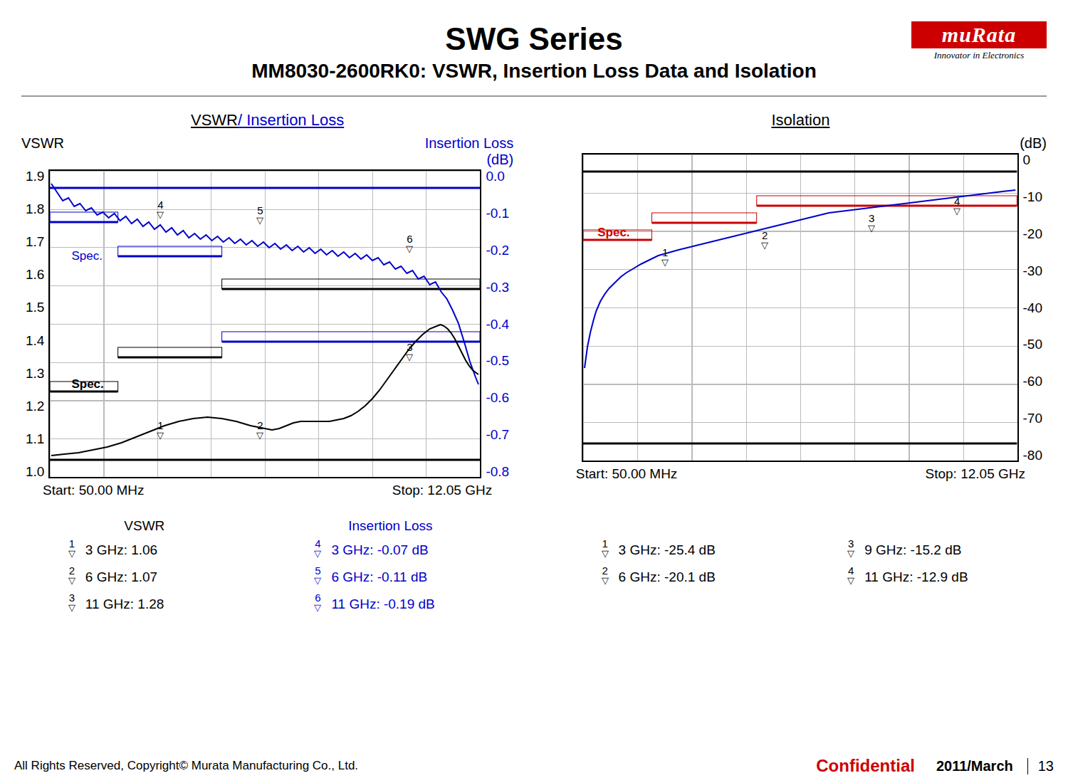muRata
Innovator in Electronics
SWG Series
MM8030-2600RK0: VSWR, Insertion Loss Data and Isolation
VSWR/ Insertion Loss
VSWR
Insertion Loss
(dB)
1.91.81.71.61.5 1.41.31.21.11.0
Spec.
Spec.
4▽
5▽
6▽
1▽
2▽
3▽
0.0-0.1-0.2-0.3-0.4 -0.5-0.6-0.7-0.8
Start: 50.00 MHz Stop: 12.05 GHz
Isolation
(dB)
1.91.81.71.61.5 1.41.31.21.11.0
Spec.
1▽
2▽
3▽
4▽
0-10-20-30-40 -50-60-70-80
Start: 50.00 MHz Stop: 12.05 GHz
VSWR
1▽
3 GHz: 1.06
2▽
6 GHz: 1.07
3▽
11 GHz: 1.28
Insertion Loss
4▽
3 GHz: -0.07 dB
5▽
6 GHz: -0.11 dB
6▽
11 GHz: -0.19 dB
1▽
3 GHz: -25.4 dB
2▽
6 GHz: -20.1 dB
3▽
9 GHz: -15.2 dB
4▽
11 GHz: -12.9 dB
All Rights Reserved, Copyright© Murata Manufacturing Co., Ltd.
Confidential
2011/March
13